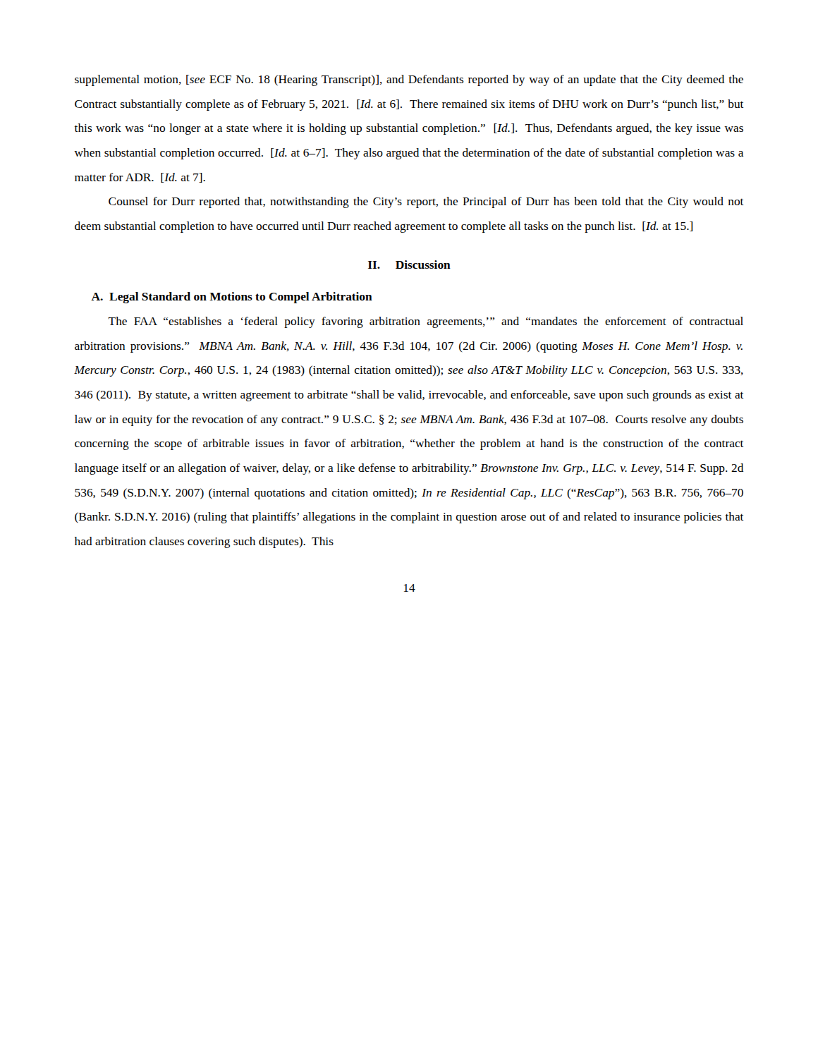supplemental motion, [see ECF No. 18 (Hearing Transcript)], and Defendants reported by way of an update that the City deemed the Contract substantially complete as of February 5, 2021. [Id. at 6]. There remained six items of DHU work on Durr’s “punch list,” but this work was “no longer at a state where it is holding up substantial completion.” [Id.]. Thus, Defendants argued, the key issue was when substantial completion occurred. [Id. at 6–7]. They also argued that the determination of the date of substantial completion was a matter for ADR. [Id. at 7].
Counsel for Durr reported that, notwithstanding the City’s report, the Principal of Durr has been told that the City would not deem substantial completion to have occurred until Durr reached agreement to complete all tasks on the punch list. [Id. at 15.]
II. Discussion
A. Legal Standard on Motions to Compel Arbitration
The FAA “establishes a ‘federal policy favoring arbitration agreements,’” and “mandates the enforcement of contractual arbitration provisions.” MBNA Am. Bank, N.A. v. Hill, 436 F.3d 104, 107 (2d Cir. 2006) (quoting Moses H. Cone Mem’l Hosp. v. Mercury Constr. Corp., 460 U.S. 1, 24 (1983) (internal citation omitted)); see also AT&T Mobility LLC v. Concepcion, 563 U.S. 333, 346 (2011). By statute, a written agreement to arbitrate “shall be valid, irrevocable, and enforceable, save upon such grounds as exist at law or in equity for the revocation of any contract.” 9 U.S.C. § 2; see MBNA Am. Bank, 436 F.3d at 107–08. Courts resolve any doubts concerning the scope of arbitrable issues in favor of arbitration, “whether the problem at hand is the construction of the contract language itself or an allegation of waiver, delay, or a like defense to arbitrability.” Brownstone Inv. Grp., LLC. v. Levey, 514 F. Supp. 2d 536, 549 (S.D.N.Y. 2007) (internal quotations and citation omitted); In re Residential Cap., LLC (“ResCap”), 563 B.R. 756, 766–70 (Bankr. S.D.N.Y. 2016) (ruling that plaintiffs’ allegations in the complaint in question arose out of and related to insurance policies that had arbitration clauses covering such disputes). This
14